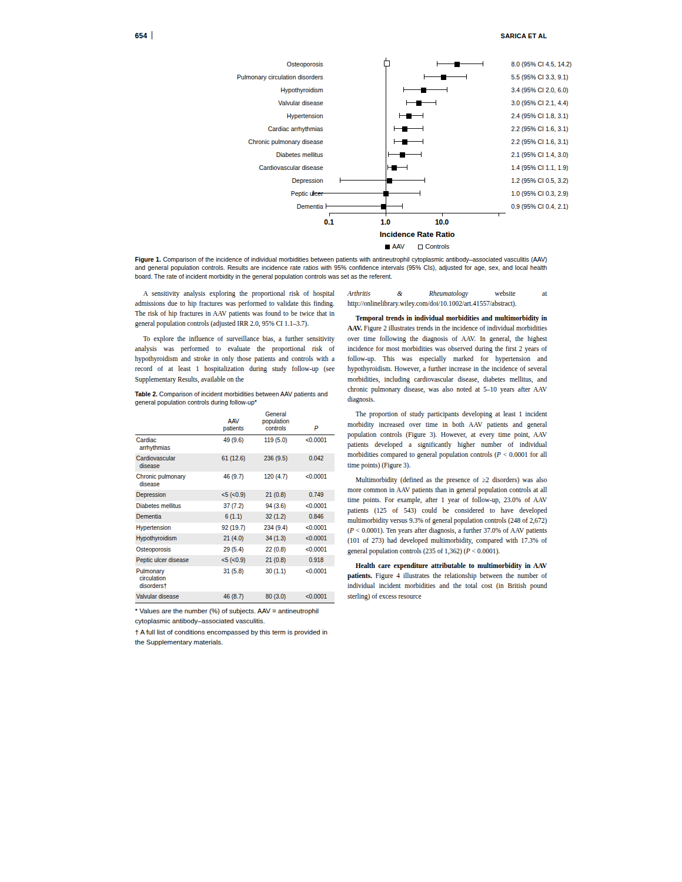654 SARICA ET AL
Osteoporosis
Pulmonary circulation disorders
Hypothyroidism
Valvular disease
Hypertension
Cardiac arrhythmias
Chronic pulmonary disease
Diabetes mellitus
Cardiovascular disease
Depression
Peptic ulcer
Dementia
8.0 (95% CI 4.5, 14.2)
5.5 (95% CI 3.3, 9.1)
3.4 (95% CI 2.0, 6.0)
3.0 (95% CI 2.1, 4.4)
2.4 (95% CI 1.8, 3.1)
2.2 (95% CI 1.6, 3.1)
2.2 (95% CI 1.6, 3.1)
2.1 (95% CI 1.4, 3.0)
1.4 (95% CI 1.1, 1.9)
1.2 (95% CI 0.5, 3.2)
1.0 (95% CI 0.3, 2.9)
0.9 (95% CI 0.4, 2.1)
0.1 1.0 10.0
Incidence Rate Ratio
AAV Controls
Figure 1. Comparison of the incidence of individual morbidities between patients with antineutrophil cytoplasmic antibody–associated vasculitis (AAV) and general population controls. Results are incidence rate ratios with 95% confidence intervals (95% CIs), adjusted for age, sex, and local health board. The rate of incident morbidity in the general population controls was set as the referent.
A sensitivity analysis exploring the proportional risk of hospital admissions due to hip fractures was performed to validate this finding. The risk of hip fractures in AAV patients was found to be twice that in general population controls (adjusted IRR 2.0, 95% CI 1.1–3.7).
To explore the influence of surveillance bias, a further sensitivity analysis was performed to evaluate the proportional risk of hypothyroidism and stroke in only those patients and controls with a record of at least 1 hospitalization during study follow-up (see Supplementary Results, available on the
Table 2. Comparison of incident morbidities between AAV patients and general population controls during follow-up*
| | AAV patients | General population controls | P |
| --- | --- | --- | --- |
| Cardiac arrhythmias | 49 (9.6) | 119 (5.0) | <0.0001 |
| Cardiovascular disease | 61 (12.6) | 236 (9.5) | 0.042 |
| Chronic pulmonary disease | 46 (9.7) | 120 (4.7) | <0.0001 |
| Depression | <5 (<0.9) | 21 (0.8) | 0.749 |
| Diabetes mellitus | 37 (7.2) | 94 (3.6) | <0.0001 |
| Dementia | 6 (1.1) | 32 (1.2) | 0.846 |
| Hypertension | 92 (19.7) | 234 (9.4) | <0.0001 |
| Hypothyroidism | 21 (4.0) | 34 (1.3) | <0.0001 |
| Osteoporosis | 29 (5.4) | 22 (0.8) | <0.0001 |
| Peptic ulcer disease | <5 (<0.9) | 21 (0.8) | 0.918 |
| Pulmonary circulation disorders† | 31 (5.8) | 30 (1.1) | <0.0001 |
| Valvular disease | 46 (8.7) | 80 (3.0) | <0.0001 |
* Values are the number (%) of subjects. AAV = antineutrophil cytoplasmic antibody–associated vasculitis.
† A full list of conditions encompassed by this term is provided in the Supplementary materials.
Arthritis & Rheumatology website at http://onlinelibrary.wiley.com/doi/10.1002/art.41557/abstract).
Temporal trends in individual morbidities and multimorbidity in AAV. Figure 2 illustrates trends in the incidence of individual morbidities over time following the diagnosis of AAV. In general, the highest incidence for most morbidities was observed during the first 2 years of follow-up. This was especially marked for hypertension and hypothyroidism. However, a further increase in the incidence of several morbidities, including cardiovascular disease, diabetes mellitus, and chronic pulmonary disease, was also noted at 5–10 years after AAV diagnosis.
The proportion of study participants developing at least 1 incident morbidity increased over time in both AAV patients and general population controls (Figure 3). However, at every time point, AAV patients developed a significantly higher number of individual morbidities compared to general population controls (P < 0.0001 for all time points) (Figure 3).
Multimorbidity (defined as the presence of ≥2 disorders) was also more common in AAV patients than in general population controls at all time points. For example, after 1 year of follow-up, 23.0% of AAV patients (125 of 543) could be considered to have developed multimorbidity versus 9.3% of general population controls (248 of 2,672) (P < 0.0001). Ten years after diagnosis, a further 37.0% of AAV patients (101 of 273) had developed multimorbidity, compared with 17.3% of general population controls (235 of 1,362) (P < 0.0001).
Health care expenditure attributable to multimorbidity in AAV patients. Figure 4 illustrates the relationship between the number of individual incident morbidities and the total cost (in British pound sterling) of excess resource